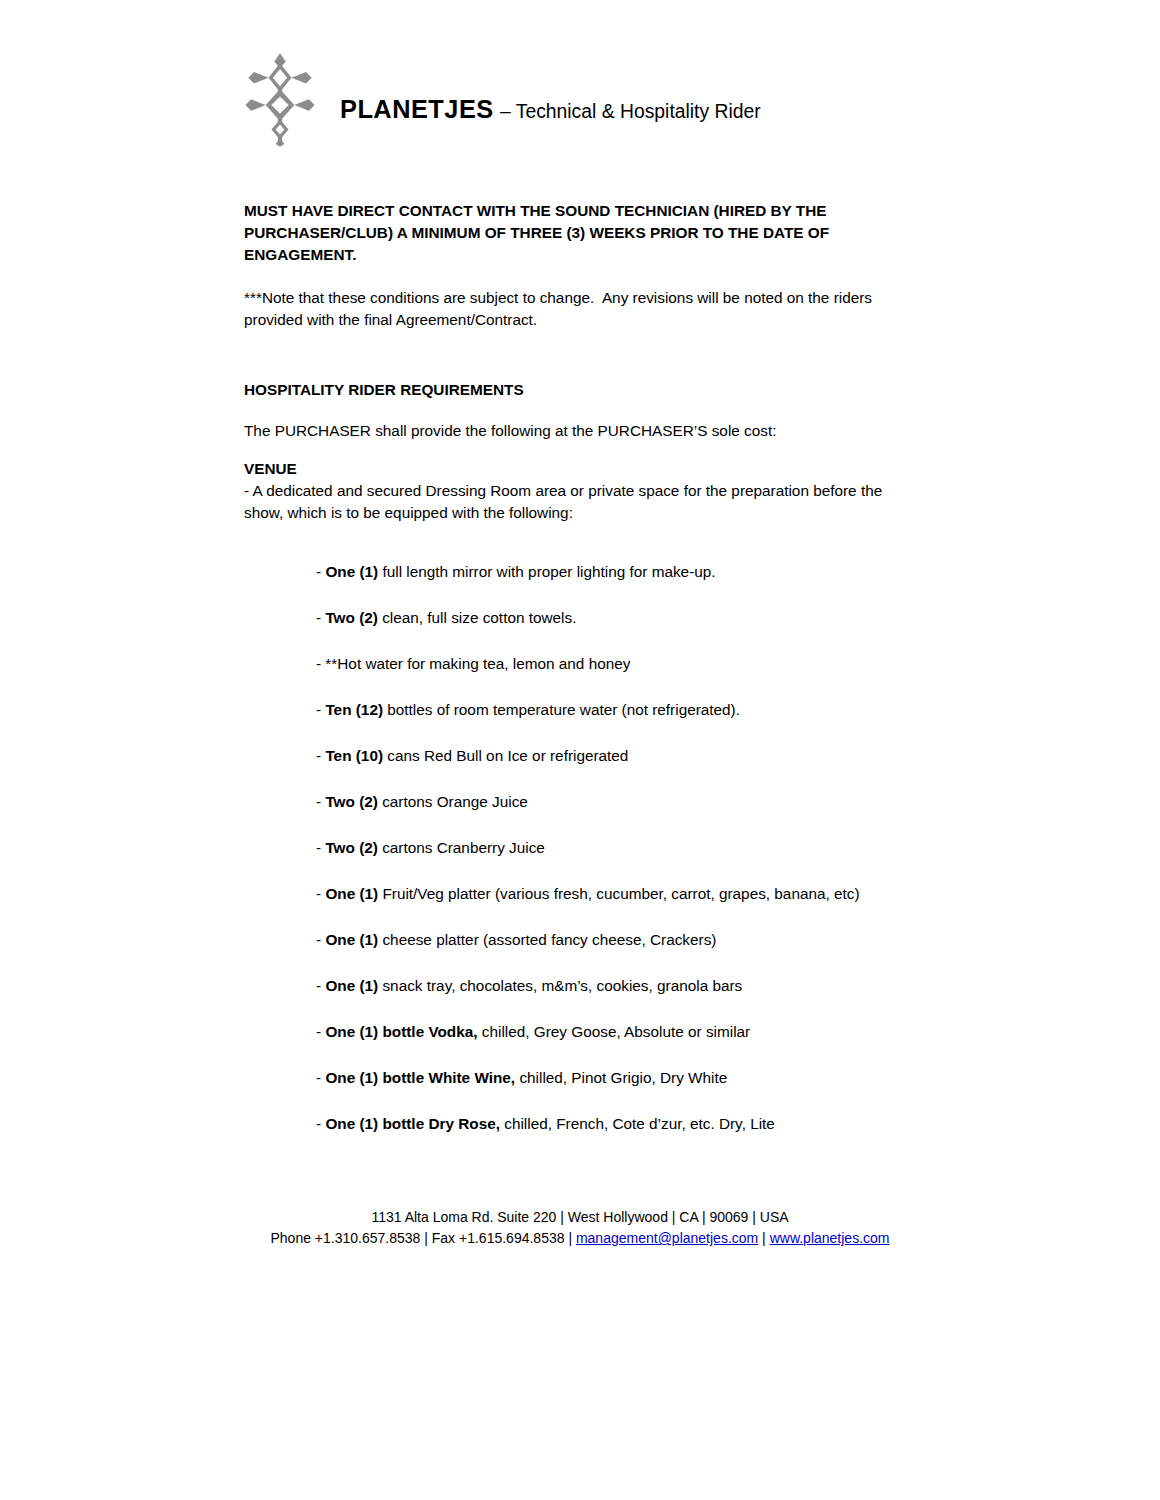PLANETJES – Technical & Hospitality Rider
MUST HAVE DIRECT CONTACT WITH THE SOUND TECHNICIAN (HIRED BY THE PURCHASER/CLUB) A MINIMUM OF THREE (3) WEEKS PRIOR TO THE DATE OF ENGAGEMENT.
***Note that these conditions are subject to change. Any revisions will be noted on the riders provided with the final Agreement/Contract.
HOSPITALITY RIDER REQUIREMENTS
The PURCHASER shall provide the following at the PURCHASER’S sole cost:
VENUE
- A dedicated and secured Dressing Room area or private space for the preparation before the show, which is to be equipped with the following:
- One (1) full length mirror with proper lighting for make-up.
- Two (2) clean, full size cotton towels.
- **Hot water for making tea, lemon and honey
- Ten (12) bottles of room temperature water (not refrigerated).
- Ten (10) cans Red Bull on Ice or refrigerated
- Two (2) cartons Orange Juice
- Two (2) cartons Cranberry Juice
- One (1) Fruit/Veg platter (various fresh, cucumber, carrot, grapes, banana, etc)
- One (1) cheese platter (assorted fancy cheese, Crackers)
- One (1) snack tray, chocolates, m&m’s, cookies, granola bars
- One (1) bottle Vodka, chilled, Grey Goose, Absolute or similar
- One (1) bottle White Wine, chilled, Pinot Grigio, Dry White
- One (1) bottle Dry Rose, chilled, French, Cote d’zur, etc. Dry, Lite
1131 Alta Loma Rd. Suite 220 | West Hollywood | CA | 90069 | USA
Phone +1.310.657.8538 | Fax +1.615.694.8538 | management@planetjes.com | www.planetjes.com